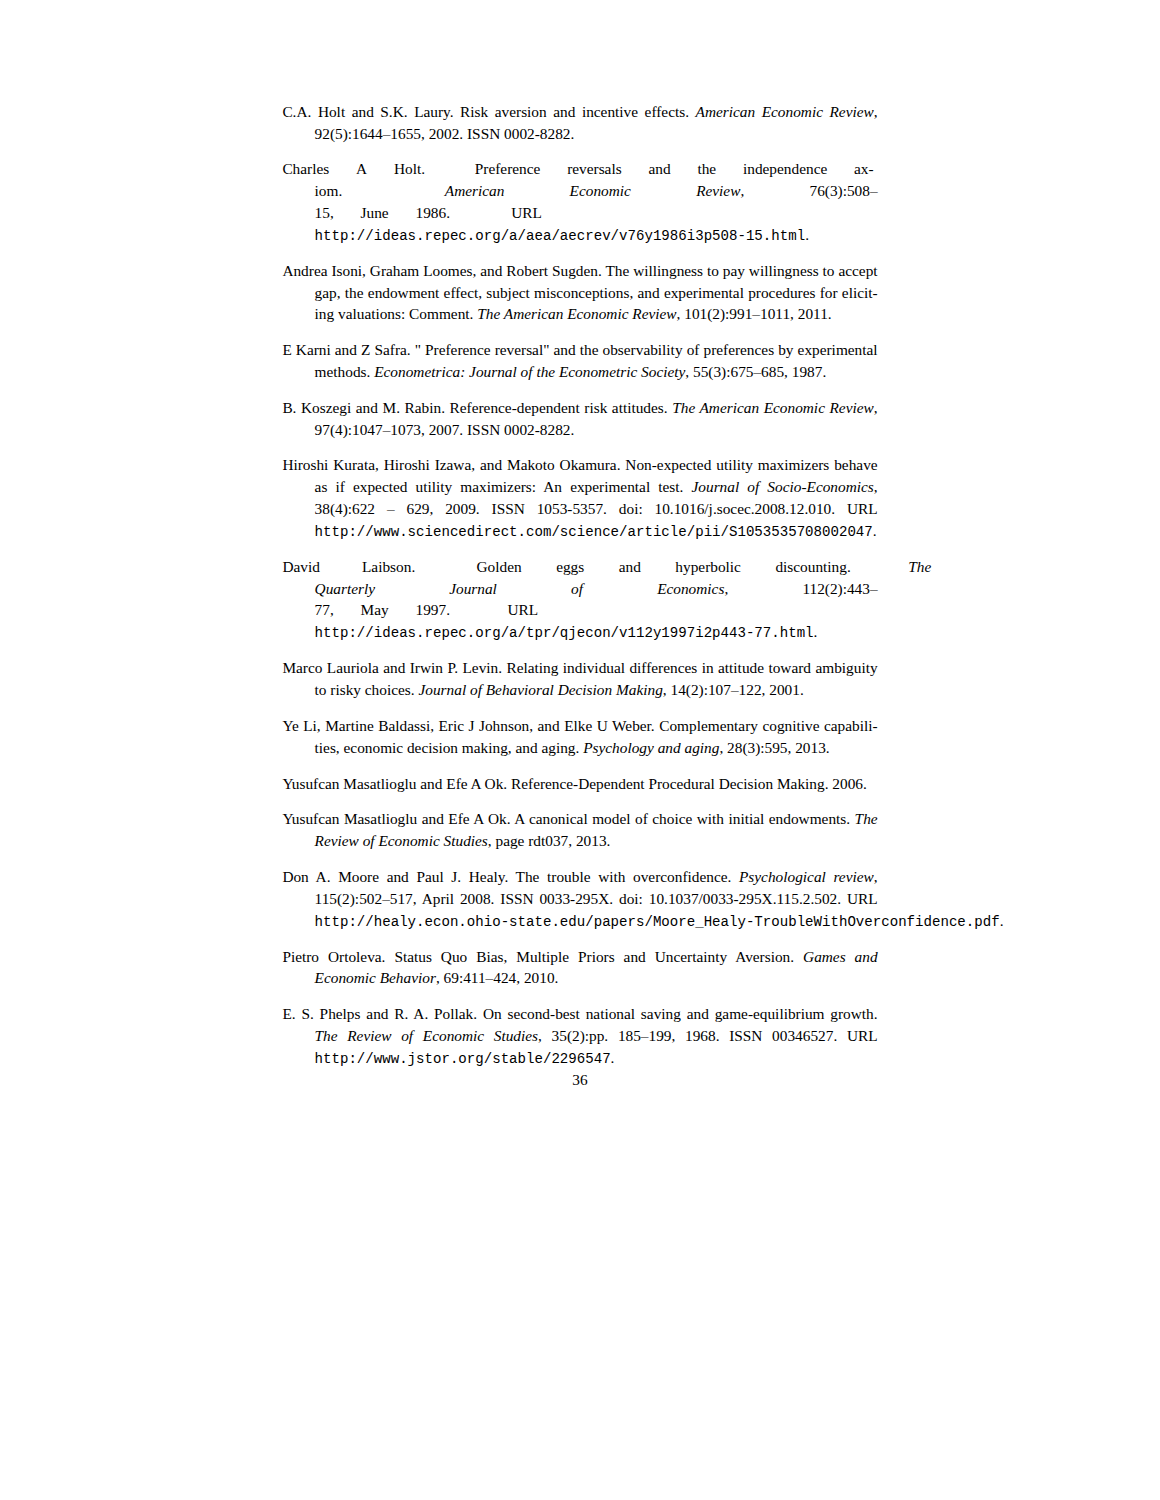C.A. Holt and S.K. Laury. Risk aversion and incentive effects. American Economic Review, 92(5):1644–1655, 2002. ISSN 0002-8282.
Charles A Holt. Preference reversals and the independence ax-
iom. American Economic Review, 76(3):508–15, June 1986. URL
http://ideas.repec.org/a/aea/aecrev/v76y1986i3p508-15.html.
Andrea Isoni, Graham Loomes, and Robert Sugden. The willingness to pay willingness to accept gap, the endowment effect, subject misconceptions, and experimental procedures for eliciting valuations: Comment. The American Economic Review, 101(2):991–1011, 2011.
E Karni and Z Safra. " Preference reversal" and the observability of preferences by experimental methods. Econometrica: Journal of the Econometric Society, 55(3):675–685, 1987.
B. Koszegi and M. Rabin. Reference-dependent risk attitudes. The American Economic Review, 97(4):1047–1073, 2007. ISSN 0002-8282.
Hiroshi Kurata, Hiroshi Izawa, and Makoto Okamura. Non-expected utility maximizers behave as if expected utility maximizers: An experimental test. Journal of Socio-Economics, 38(4):622 – 629, 2009. ISSN 1053-5357. doi: 10.1016/j.socec.2008.12.010. URL http://www.sciencedirect.com/science/article/pii/S1053535708002047.
David Laibson. Golden eggs and hyperbolic discounting. The
Quarterly Journal of Economics, 112(2):443–77, May 1997. URL
http://ideas.repec.org/a/tpr/qjecon/v112y1997i2p443-77.html.
Marco Lauriola and Irwin P. Levin. Relating individual differences in attitude toward ambiguity to risky choices. Journal of Behavioral Decision Making, 14(2):107–122, 2001.
Ye Li, Martine Baldassi, Eric J Johnson, and Elke U Weber. Complementary cognitive capabilities, economic decision making, and aging. Psychology and aging, 28(3):595, 2013.
Yusufcan Masatlioglu and Efe A Ok. Reference-Dependent Procedural Decision Making. 2006.
Yusufcan Masatlioglu and Efe A Ok. A canonical model of choice with initial endowments. The Review of Economic Studies, page rdt037, 2013.
Don A. Moore and Paul J. Healy. The trouble with overconfidence. Psychological review, 115(2):502–517, April 2008. ISSN 0033-295X. doi: 10.1037/0033-295X.115.2.502. URL http://healy.econ.ohio-state.edu/papers/Moore_Healy-TroubleWithOverconfidence.pdf.
Pietro Ortoleva. Status Quo Bias, Multiple Priors and Uncertainty Aversion. Games and Economic Behavior, 69:411–424, 2010.
E. S. Phelps and R. A. Pollak. On second-best national saving and game-equilibrium growth. The Review of Economic Studies, 35(2):pp. 185–199, 1968. ISSN 00346527. URL http://www.jstor.org/stable/2296547.
36